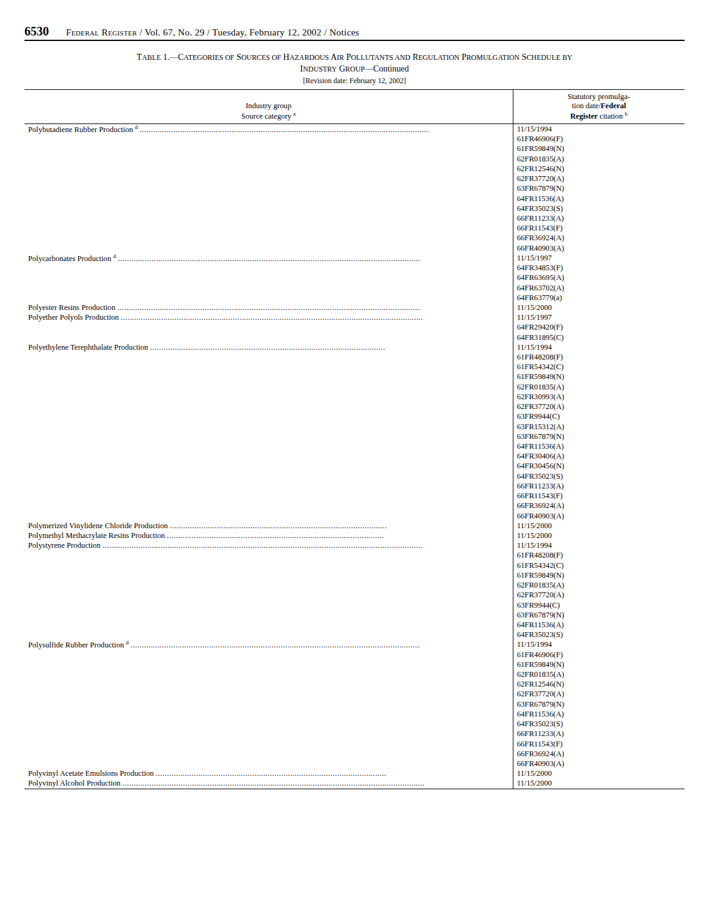6530
Federal Register / Vol. 67, No. 29 / Tuesday, February 12, 2002 / Notices
TABLE 1.—CATEGORIES OF SOURCES OF HAZARDOUS AIR POLLUTANTS AND REGULATION PROMULGATION SCHEDULE BY
INDUSTRY GROUP—Continued
[Revision date: February 12, 2002]
| Industry group Source category a | Statutory promulga- tion date/ Federal Register citation b |
| --- | --- |
| Polybutadiene Rubber Production d ................................................................................................................................. | 11/15/1994 61FR46906(F) 61FR59849(N) 62FR01835(A) 62FR12546(N) 62FR37720(A) 63FR67879(N) 64FR11536(A) 64FR35023(S) 66FR11233(A) 66FR11543(F) 66FR36924(A) 66FR40903(A) |
| Polycarbonates Production d ....................................................................................................................................... | 11/15/1997 64FR34853(F) 64FR63695(A) 64FR63702(A) 64FR63779(a) |
| Polyester Resins Production ....................................................................................................................................... | 11/15/2000 |
| Polyether Polyols Production ....................................................................................................................................... | 11/15/1997 64FR29420(F) 64FR31895(C) |
| Polyethylene Terephthalate Production ......................................................................................................... | 11/15/1994 61FR48208(F) 61FR54342(C) 61FR59849(N) 62FR01835(A) 62FR30993(A) 62FR37720(A) 63FR9944(C) 63FR15312(A) 63FR67879(N) 64FR11536(A) 64FR30406(A) 64FR30456(N) 64FR35023(S) 66FR11233(A) 66FR11543(F) 66FR36924(A) 66FR40903(A) |
| Polymerized Vinylidene Chloride Production ................................................................................................. | 11/15/2000 |
| Polymethyl Methacrylate Resins Production ................................................................................................. | 11/15/2000 |
| Polystyrene Production ............................................................................................................................................... | 11/15/1994 61FR48208(F) 61FR54342(C) 61FR59849(N) 62FR01835(A) 62FR37720(A) 63FR9944(C) 63FR67879(N) 64FR11536(A) 64FR35023(S) |
| Polysulfide Rubber Production d ................................................................................................................................. | 11/15/1994 61FR46906(F) 61FR59849(N) 62FR01835(A) 62FR12546(N) 62FR37720(A) 63FR67879(N) 64FR11536(A) 64FR35023(S) 66FR11233(A) 66FR11543(F) 66FR36924(A) 66FR40903(A) |
| Polyvinyl Acetate Emulsions Production ....................................................................................................... | 11/15/2000 |
| Polyvinyl Alcohol Production ....................................................................................................................................... | 11/15/2000 |